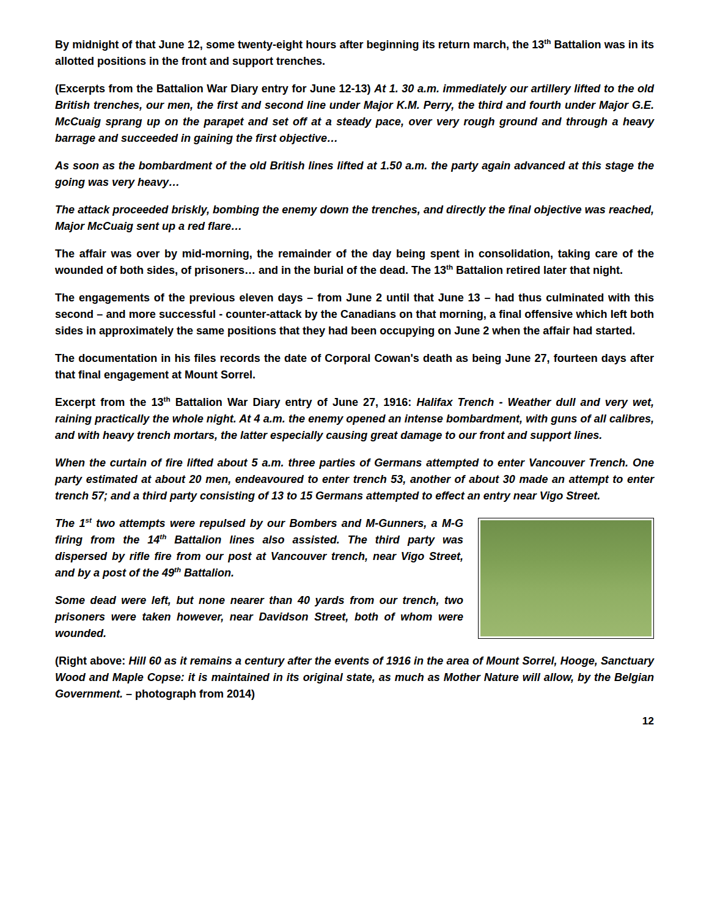By midnight of that June 12, some twenty-eight hours after beginning its return march, the 13th Battalion was in its allotted positions in the front and support trenches.
(Excerpts from the Battalion War Diary entry for June 12-13) At 1. 30 a.m. immediately our artillery lifted to the old British trenches, our men, the first and second line under Major K.M. Perry, the third and fourth under Major G.E. McCuaig sprang up on the parapet and set off at a steady pace, over very rough ground and through a heavy barrage and succeeded in gaining the first objective…
As soon as the bombardment of the old British lines lifted at 1.50 a.m. the party again advanced at this stage the going was very heavy…
The attack proceeded briskly, bombing the enemy down the trenches, and directly the final objective was reached, Major McCuaig sent up a red flare…
The affair was over by mid-morning, the remainder of the day being spent in consolidation, taking care of the wounded of both sides, of prisoners… and in the burial of the dead. The 13th Battalion retired later that night.
The engagements of the previous eleven days – from June 2 until that June 13 – had thus culminated with this second – and more successful - counter-attack by the Canadians on that morning, a final offensive which left both sides in approximately the same positions that they had been occupying on June 2 when the affair had started.
The documentation in his files records the date of Corporal Cowan's death as being June 27, fourteen days after that final engagement at Mount Sorrel.
Excerpt from the 13th Battalion War Diary entry of June 27, 1916: Halifax Trench - Weather dull and very wet, raining practically the whole night. At 4 a.m. the enemy opened an intense bombardment, with guns of all calibres, and with heavy trench mortars, the latter especially causing great damage to our front and support lines.
When the curtain of fire lifted about 5 a.m. three parties of Germans attempted to enter Vancouver Trench. One party estimated at about 20 men, endeavoured to enter trench 53, another of about 30 made an attempt to enter trench 57; and a third party consisting of 13 to 15 Germans attempted to effect an entry near Vigo Street.
The 1st two attempts were repulsed by our Bombers and M-Gunners, a M-G firing from the 14th Battalion lines also assisted. The third party was dispersed by rifle fire from our post at Vancouver trench, near Vigo Street, and by a post of the 49th Battalion.
Some dead were left, but none nearer than 40 yards from our trench, two prisoners were taken however, near Davidson Street, both of whom were wounded.
(Right above: Hill 60 as it remains a century after the events of 1916 in the area of Mount Sorrel, Hooge, Sanctuary Wood and Maple Copse: it is maintained in its original state, as much as Mother Nature will allow, by the Belgian Government. – photograph from 2014)
12